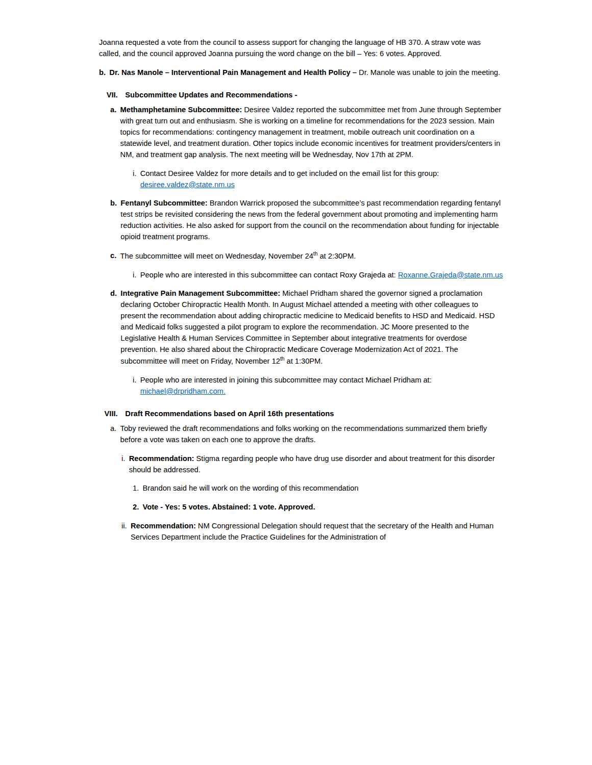Joanna requested a vote from the council to assess support for changing the language of HB 370. A straw vote was called, and the council approved Joanna pursuing the word change on the bill – Yes: 6 votes. Approved.
b. Dr. Nas Manole – Interventional Pain Management and Health Policy – Dr. Manole was unable to join the meeting.
VII. Subcommittee Updates and Recommendations -
a. Methamphetamine Subcommittee: Desiree Valdez reported the subcommittee met from June through September with great turn out and enthusiasm. She is working on a timeline for recommendations for the 2023 session. Main topics for recommendations: contingency management in treatment, mobile outreach unit coordination on a statewide level, and treatment duration. Other topics include economic incentives for treatment providers/centers in NM, and treatment gap analysis. The next meeting will be Wednesday, Nov 17th at 2PM.
i. Contact Desiree Valdez for more details and to get included on the email list for this group: desiree.valdez@state.nm.us
b. Fentanyl Subcommittee: Brandon Warrick proposed the subcommittee’s past recommendation regarding fentanyl test strips be revisited considering the news from the federal government about promoting and implementing harm reduction activities. He also asked for support from the council on the recommendation about funding for injectable opioid treatment programs.
c. The subcommittee will meet on Wednesday, November 24th at 2:30PM.
i. People who are interested in this subcommittee can contact Roxy Grajeda at: Roxanne.Grajeda@state.nm.us
d. Integrative Pain Management Subcommittee: Michael Pridham shared the governor signed a proclamation declaring October Chiropractic Health Month. In August Michael attended a meeting with other colleagues to present the recommendation about adding chiropractic medicine to Medicaid benefits to HSD and Medicaid. HSD and Medicaid folks suggested a pilot program to explore the recommendation. JC Moore presented to the Legislative Health & Human Services Committee in September about integrative treatments for overdose prevention. He also shared about the Chiropractic Medicare Coverage Modernization Act of 2021. The subcommittee will meet on Friday, November 12th at 1:30PM.
i. People who are interested in joining this subcommittee may contact Michael Pridham at: michael@drpridham.com.
VIII. Draft Recommendations based on April 16th presentations
a. Toby reviewed the draft recommendations and folks working on the recommendations summarized them briefly before a vote was taken on each one to approve the drafts.
i. Recommendation: Stigma regarding people who have drug use disorder and about treatment for this disorder should be addressed.
1. Brandon said he will work on the wording of this recommendation
2. Vote - Yes: 5 votes. Abstained: 1 vote. Approved.
ii. Recommendation: NM Congressional Delegation should request that the secretary of the Health and Human Services Department include the Practice Guidelines for the Administration of